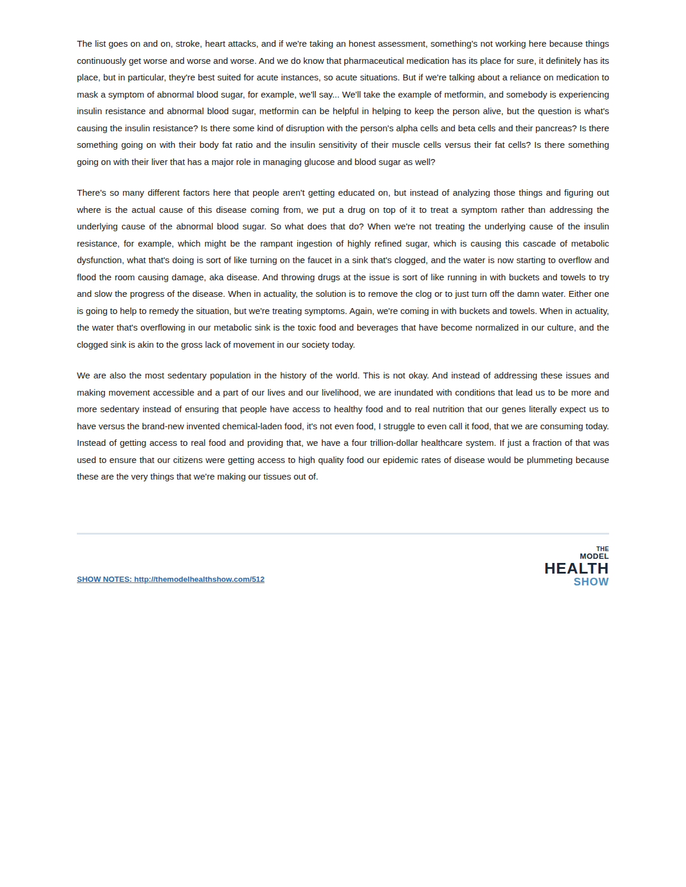The list goes on and on, stroke, heart attacks, and if we're taking an honest assessment, something's not working here because things continuously get worse and worse and worse. And we do know that pharmaceutical medication has its place for sure, it definitely has its place, but in particular, they're best suited for acute instances, so acute situations. But if we're talking about a reliance on medication to mask a symptom of abnormal blood sugar, for example, we'll say... We'll take the example of metformin, and somebody is experiencing insulin resistance and abnormal blood sugar, metformin can be helpful in helping to keep the person alive, but the question is what's causing the insulin resistance? Is there some kind of disruption with the person's alpha cells and beta cells and their pancreas? Is there something going on with their body fat ratio and the insulin sensitivity of their muscle cells versus their fat cells? Is there something going on with their liver that has a major role in managing glucose and blood sugar as well?
There's so many different factors here that people aren't getting educated on, but instead of analyzing those things and figuring out where is the actual cause of this disease coming from, we put a drug on top of it to treat a symptom rather than addressing the underlying cause of the abnormal blood sugar. So what does that do? When we're not treating the underlying cause of the insulin resistance, for example, which might be the rampant ingestion of highly refined sugar, which is causing this cascade of metabolic dysfunction, what that's doing is sort of like turning on the faucet in a sink that's clogged, and the water is now starting to overflow and flood the room causing damage, aka disease. And throwing drugs at the issue is sort of like running in with buckets and towels to try and slow the progress of the disease. When in actuality, the solution is to remove the clog or to just turn off the damn water. Either one is going to help to remedy the situation, but we're treating symptoms. Again, we're coming in with buckets and towels. When in actuality, the water that's overflowing in our metabolic sink is the toxic food and beverages that have become normalized in our culture, and the clogged sink is akin to the gross lack of movement in our society today.
We are also the most sedentary population in the history of the world. This is not okay. And instead of addressing these issues and making movement accessible and a part of our lives and our livelihood, we are inundated with conditions that lead us to be more and more sedentary instead of ensuring that people have access to healthy food and to real nutrition that our genes literally expect us to have versus the brand-new invented chemical-laden food, it's not even food, I struggle to even call it food, that we are consuming today. Instead of getting access to real food and providing that, we have a four trillion-dollar healthcare system. If just a fraction of that was used to ensure that our citizens were getting access to high quality food our epidemic rates of disease would be plummeting because these are the very things that we're making our tissues out of.
SHOW NOTES: http://themodelhealthshow.com/512
THE MODEL HEALTH SHOW